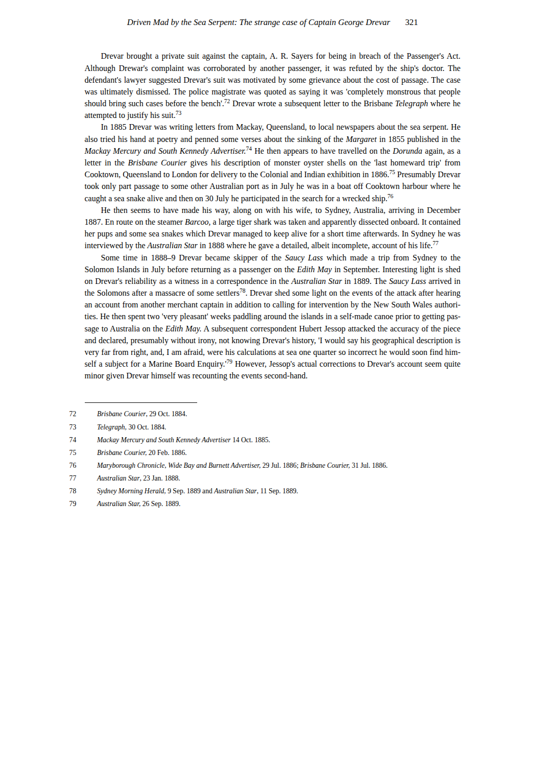Driven Mad by the Sea Serpent: The strange case of Captain George Drevar 321
Drevar brought a private suit against the captain, A. R. Sayers for being in breach of the Passenger's Act. Although Drewar's complaint was corroborated by another passenger, it was refuted by the ship's doctor. The defendant's lawyer suggested Drevar's suit was motivated by some grievance about the cost of passage. The case was ultimately dismissed. The police magistrate was quoted as saying it was 'completely monstrous that people should bring such cases before the bench'.72 Drevar wrote a subsequent letter to the Brisbane Telegraph where he attempted to justify his suit.73
In 1885 Drevar was writing letters from Mackay, Queensland, to local newspapers about the sea serpent. He also tried his hand at poetry and penned some verses about the sinking of the Margaret in 1855 published in the Mackay Mercury and South Kennedy Advertiser.74 He then appears to have travelled on the Dorunda again, as a letter in the Brisbane Courier gives his description of monster oyster shells on the 'last homeward trip' from Cooktown, Queensland to London for delivery to the Colonial and Indian exhibition in 1886.75 Presumably Drevar took only part passage to some other Australian port as in July he was in a boat off Cooktown harbour where he caught a sea snake alive and then on 30 July he participated in the search for a wrecked ship.76
He then seems to have made his way, along on with his wife, to Sydney, Australia, arriving in December 1887. En route on the steamer Barcoo, a large tiger shark was taken and apparently dissected onboard. It contained her pups and some sea snakes which Drevar managed to keep alive for a short time afterwards. In Sydney he was interviewed by the Australian Star in 1888 where he gave a detailed, albeit incomplete, account of his life.77
Some time in 1888–9 Drevar became skipper of the Saucy Lass which made a trip from Sydney to the Solomon Islands in July before returning as a passenger on the Edith May in September. Interesting light is shed on Drevar's reliability as a witness in a correspondence in the Australian Star in 1889. The Saucy Lass arrived in the Solomons after a massacre of some settlers78. Drevar shed some light on the events of the attack after hearing an account from another merchant captain in addition to calling for intervention by the New South Wales authorities. He then spent two 'very pleasant' weeks paddling around the islands in a self-made canoe prior to getting passage to Australia on the Edith May. A subsequent correspondent Hubert Jessop attacked the accuracy of the piece and declared, presumably without irony, not knowing Drevar's history, 'I would say his geographical description is very far from right, and, I am afraid, were his calculations at sea one quarter so incorrect he would soon find himself a subject for a Marine Board Enquiry.'79 However, Jessop's actual corrections to Drevar's account seem quite minor given Drevar himself was recounting the events second-hand.
72 Brisbane Courier, 29 Oct. 1884.
73 Telegraph, 30 Oct. 1884.
74 Mackay Mercury and South Kennedy Advertiser 14 Oct. 1885.
75 Brisbane Courier, 20 Feb. 1886.
76 Maryborough Chronicle, Wide Bay and Burnett Advertiser, 29 Jul. 1886; Brisbane Courier, 31 Jul. 1886.
77 Australian Star, 23 Jan. 1888.
78 Sydney Morning Herald, 9 Sep. 1889 and Australian Star, 11 Sep. 1889.
79 Australian Star, 26 Sep. 1889.